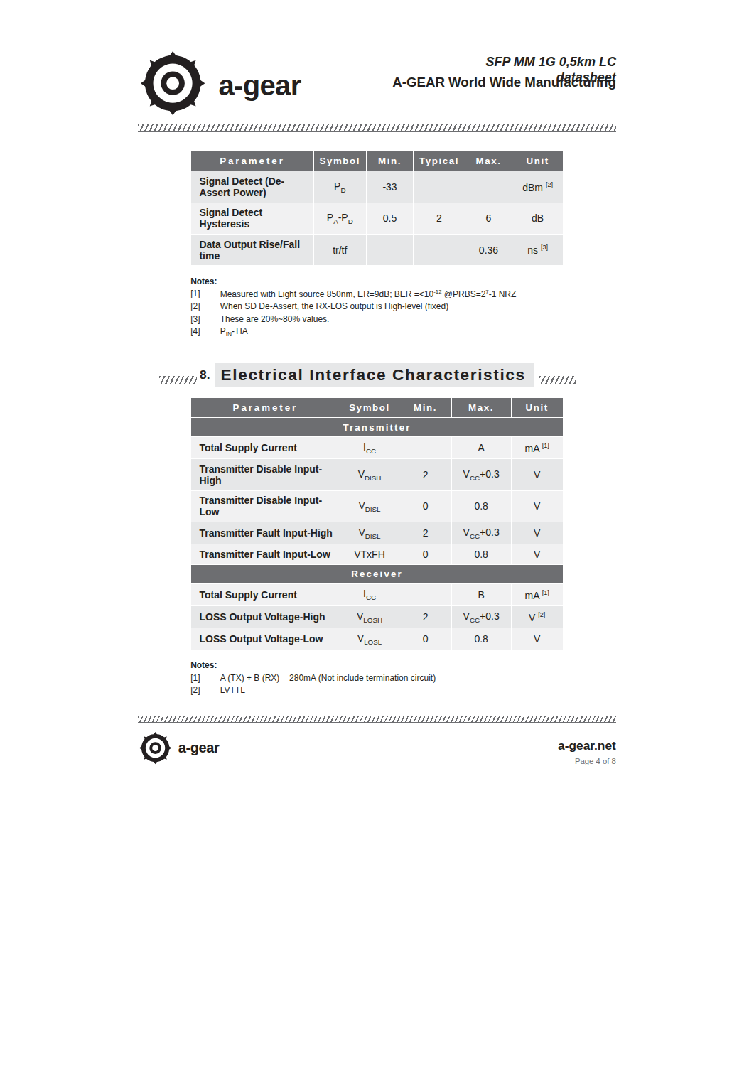a-gear
SFP MM 1G 0,5km LC
datasheet
A-GEAR World Wide Manufacturing
| Parameter | Symbol | Min. | Typical | Max. | Unit |
| --- | --- | --- | --- | --- | --- |
| Signal Detect (De-Assert Power) | P D | -33 | | | dBm [2] |
| Signal Detect Hysteresis | P A -P D | 0.5 | 2 | 6 | dB |
| Data Output Rise/Fall time | tr/tf | | | 0.36 | ns [3] |
Notes:
[1] Measured with Light source 850nm, ER=9dB; BER =<10-12 @PRBS=27-1 NRZ
[2] When SD De-Assert, the RX-LOS output is High-level (fixed)
[3] These are 20%~80% values.
[4] PIN-TIA
8.
Electrical Interface Characteristics
| Parameter | Symbol | Min. | Max. | Unit |
| --- | --- | --- | --- | --- |
| Transmitter |
| Total Supply Current | I CC | | A | mA [1] |
| Transmitter Disable Input-High | V DISH | 2 | V CC +0.3 | V |
| Transmitter Disable Input-Low | V DISL | 0 | 0.8 | V |
| Transmitter Fault Input-High | V DISL | 2 | V CC +0.3 | V |
| Transmitter Fault Input-Low | VTxFH | 0 | 0.8 | V |
| Receiver |
| Total Supply Current | I CC | | B | mA [1] |
| LOSS Output Voltage-High | V LOSH | 2 | V CC +0.3 | V [2] |
| LOSS Output Voltage-Low | V LOSL | 0 | 0.8 | V |
Notes:
[1] A (TX) + B (RX) = 280mA (Not include termination circuit)
[2] LVTTL
a-gear
a-gear.net
Page 4 of 8